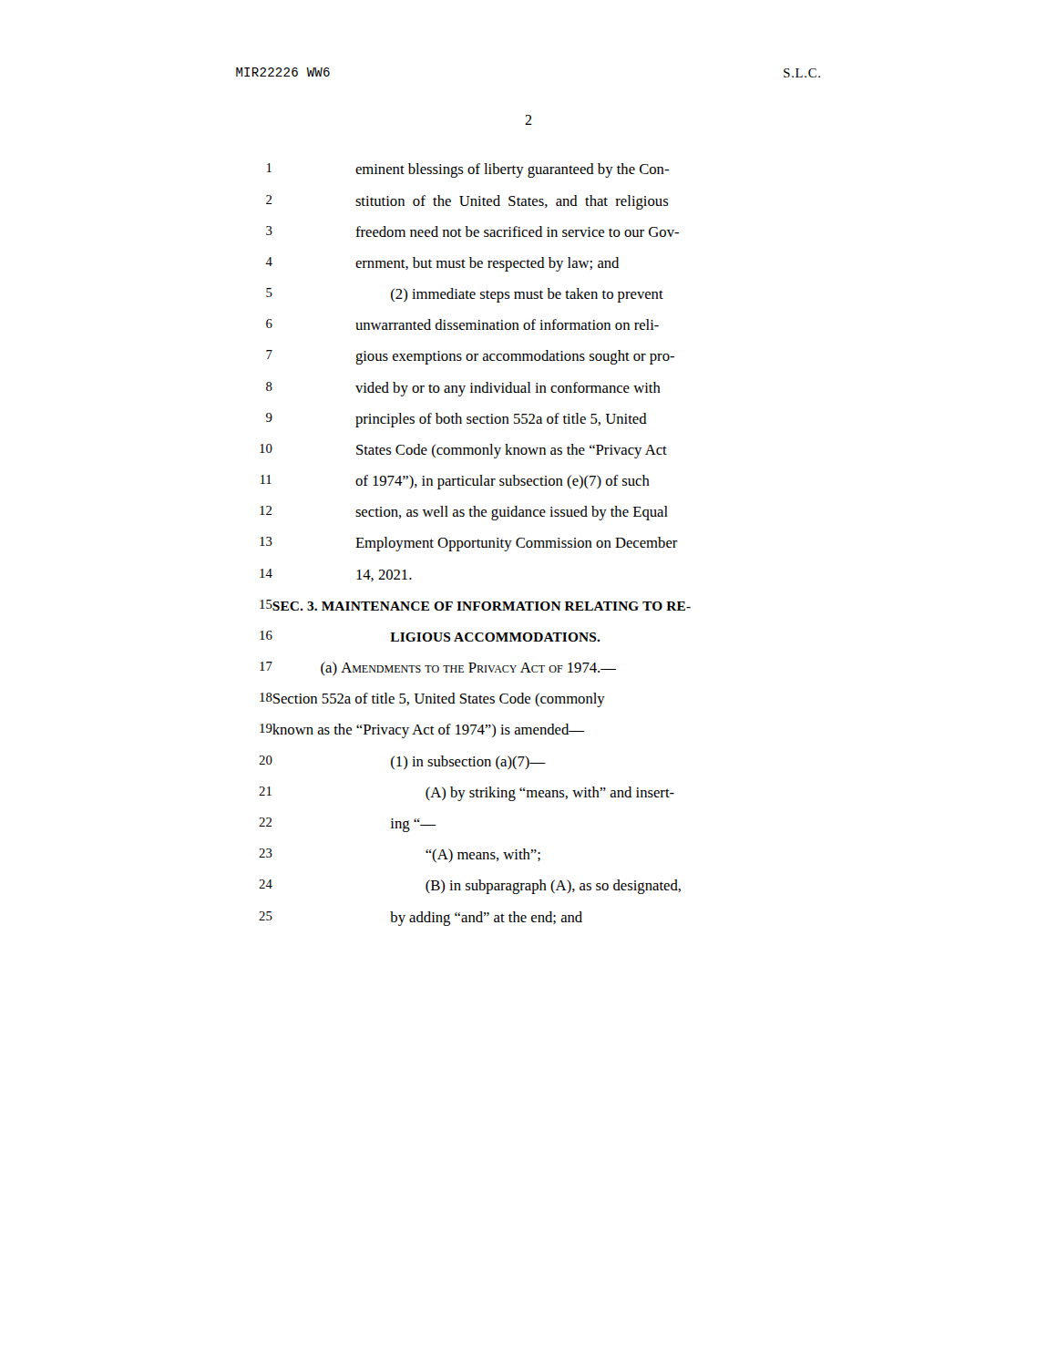MIR22226 WW6
S.L.C.
2
| 1 | eminent blessings of liberty guaranteed by the Con- |
| 2 | stitution of the United States, and that religious |
| 3 | freedom need not be sacrificed in service to our Gov- |
| 4 | ernment, but must be respected by law; and |
| 5 | (2) immediate steps must be taken to prevent |
| 6 | unwarranted dissemination of information on reli- |
| 7 | gious exemptions or accommodations sought or pro- |
| 8 | vided by or to any individual in conformance with |
| 9 | principles of both section 552a of title 5, United |
| 10 | States Code (commonly known as the “Privacy Act |
| 11 | of 1974”), in particular subsection (e)(7) of such |
| 12 | section, as well as the guidance issued by the Equal |
| 13 | Employment Opportunity Commission on December |
| 14 | 14, 2021. |
| 15 | SEC. 3. MAINTENANCE OF INFORMATION RELATING TO RE- |
| 16 | LIGIOUS ACCOMMODATIONS. |
| 17 | (a) Amendments to the Privacy Act of 1974. — |
| 18 | Section 552a of title 5, United States Code (commonly |
| 19 | known as the “Privacy Act of 1974”) is amended— |
| 20 | (1) in subsection (a)(7)— |
| 21 | (A) by striking “means, with” and insert- |
| 22 | ing “— |
| 23 | “(A) means, with”; |
| 24 | (B) in subparagraph (A), as so designated, |
| 25 | by adding “and” at the end; and |